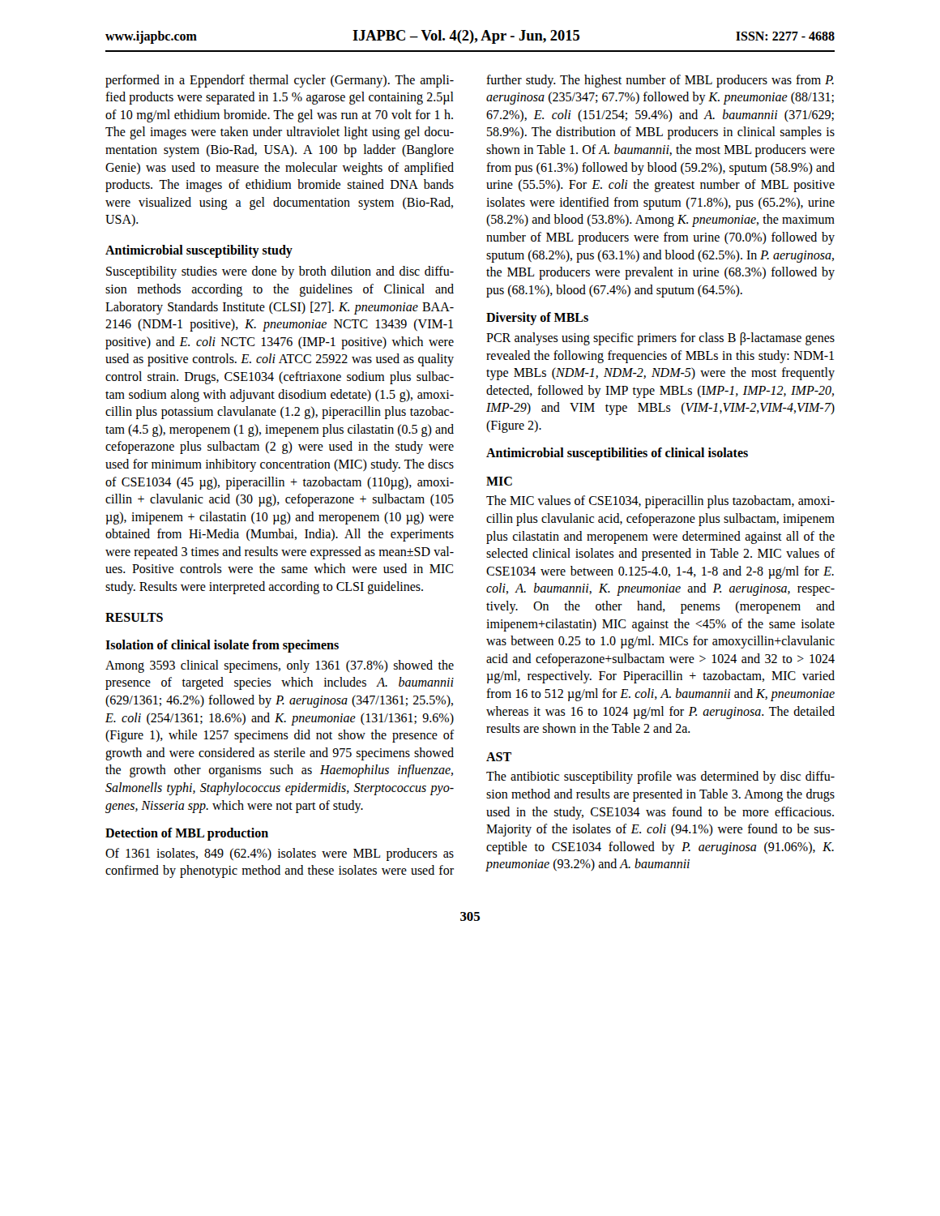www.ijapbc.com IJAPBC – Vol. 4(2), Apr - Jun, 2015 ISSN: 2277 - 4688
performed in a Eppendorf thermal cycler (Germany). The amplified products were separated in 1.5 % agarose gel containing 2.5µl of 10 mg/ml ethidium bromide. The gel was run at 70 volt for 1 h. The gel images were taken under ultraviolet light using gel documentation system (Bio-Rad, USA). A 100 bp ladder (Banglore Genie) was used to measure the molecular weights of amplified products. The images of ethidium bromide stained DNA bands were visualized using a gel documentation system (Bio-Rad, USA).
Antimicrobial susceptibility study
Susceptibility studies were done by broth dilution and disc diffusion methods according to the guidelines of Clinical and Laboratory Standards Institute (CLSI) [27]. K. pneumoniae BAA-2146 (NDM-1 positive), K. pneumoniae NCTC 13439 (VIM-1 positive) and E. coli NCTC 13476 (IMP-1 positive) which were used as positive controls. E. coli ATCC 25922 was used as quality control strain. Drugs, CSE1034 (ceftriaxone sodium plus sulbactam sodium along with adjuvant disodium edetate) (1.5 g), amoxicillin plus potassium clavulanate (1.2 g), piperacillin plus tazobactam (4.5 g), meropenem (1 g), imepenem plus cilastatin (0.5 g) and cefoperazone plus sulbactam (2 g) were used in the study were used for minimum inhibitory concentration (MIC) study. The discs of CSE1034 (45 µg), piperacillin + tazobactam (110µg), amoxicillin + clavulanic acid (30 µg), cefoperazone + sulbactam (105 µg), imipenem + cilastatin (10 µg) and meropenem (10 µg) were obtained from Hi-Media (Mumbai, India). All the experiments were repeated 3 times and results were expressed as mean±SD values. Positive controls were the same which were used in MIC study. Results were interpreted according to CLSI guidelines.
RESULTS
Isolation of clinical isolate from specimens
Among 3593 clinical specimens, only 1361 (37.8%) showed the presence of targeted species which includes A. baumannii (629/1361; 46.2%) followed by P. aeruginosa (347/1361; 25.5%), E. coli (254/1361; 18.6%) and K. pneumoniae (131/1361; 9.6%) (Figure 1), while 1257 specimens did not show the presence of growth and were considered as sterile and 975 specimens showed the growth other organisms such as Haemophilus influenzae, Salmonells typhi, Staphylococcus epidermidis, Sterptococcus pyogenes, Nisseria spp. which were not part of study.
Detection of MBL production
Of 1361 isolates, 849 (62.4%) isolates were MBL producers as confirmed by phenotypic method and these isolates were used for further study. The highest number of MBL producers was from P. aeruginosa (235/347; 67.7%) followed by K. pneumoniae (88/131; 67.2%), E. coli (151/254; 59.4%) and A. baumannii (371/629; 58.9%). The distribution of MBL producers in clinical samples is shown in Table 1. Of A. baumannii, the most MBL producers were from pus (61.3%) followed by blood (59.2%), sputum (58.9%) and urine (55.5%). For E. coli the greatest number of MBL positive isolates were identified from sputum (71.8%), pus (65.2%), urine (58.2%) and blood (53.8%). Among K. pneumoniae, the maximum number of MBL producers were from urine (70.0%) followed by sputum (68.2%), pus (63.1%) and blood (62.5%). In P. aeruginosa, the MBL producers were prevalent in urine (68.3%) followed by pus (68.1%), blood (67.4%) and sputum (64.5%).
Diversity of MBLs
PCR analyses using specific primers for class B β-lactamase genes revealed the following frequencies of MBLs in this study: NDM-1 type MBLs (NDM-1, NDM-2, NDM-5) were the most frequently detected, followed by IMP type MBLs (IMP-1, IMP-12, IMP-20, IMP-29) and VIM type MBLs (VIM-1,VIM-2,VIM-4,VIM-7) (Figure 2).
Antimicrobial susceptibilities of clinical isolates
MIC
The MIC values of CSE1034, piperacillin plus tazobactam, amoxicillin plus clavulanic acid, cefoperazone plus sulbactam, imipenem plus cilastatin and meropenem were determined against all of the selected clinical isolates and presented in Table 2. MIC values of CSE1034 were between 0.125-4.0, 1-4, 1-8 and 2-8 µg/ml for E. coli, A. baumannii, K. pneumoniae and P. aeruginosa, respectively. On the other hand, penems (meropenem and imipenem+cilastatin) MIC against the <45% of the same isolate was between 0.25 to 1.0 µg/ml. MICs for amoxycillin+clavulanic acid and cefoperazone+sulbactam were > 1024 and 32 to > 1024 µg/ml, respectively. For Piperacillin + tazobactam, MIC varied from 16 to 512 µg/ml for E. coli, A. baumannii and K, pneumoniae whereas it was 16 to 1024 µg/ml for P. aeruginosa. The detailed results are shown in the Table 2 and 2a.
AST
The antibiotic susceptibility profile was determined by disc diffusion method and results are presented in Table 3. Among the drugs used in the study, CSE1034 was found to be more efficacious. Majority of the isolates of E. coli (94.1%) were found to be susceptible to CSE1034 followed by P. aeruginosa (91.06%), K. pneumoniae (93.2%) and A. baumannii
305